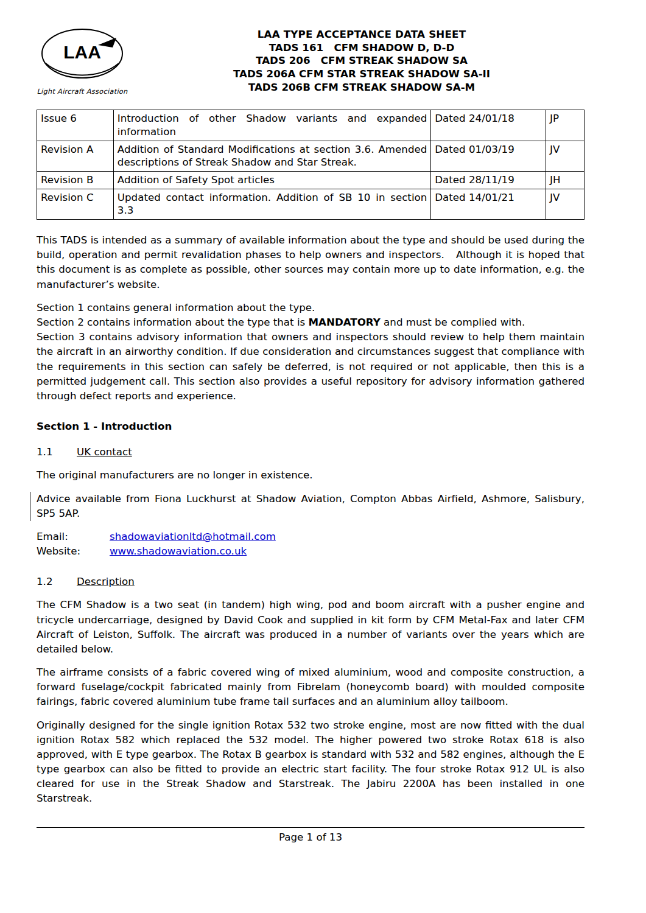LAA
Light Aircraft Association
LAA TYPE ACCEPTANCE DATA SHEET
TADS 161 CFM SHADOW D, D-D
TADS 206 CFM STREAK SHADOW SA
TADS 206A CFM STAR STREAK SHADOW SA-II
TADS 206B CFM STREAK SHADOW SA-M
| Issue 6 | Introduction of other Shadow variants and expanded information | Dated 24/01/18 | JP |
| Revision A | Addition of Standard Modifications at section 3.6. Amended descriptions of Streak Shadow and Star Streak. | Dated 01/03/19 | JV |
| Revision B | Addition of Safety Spot articles | Dated 28/11/19 | JH |
| Revision C | Updated contact information. Addition of SB 10 in section 3.3 | Dated 14/01/21 | JV |
This TADS is intended as a summary of available information about the type and should be used during the build, operation and permit revalidation phases to help owners and inspectors. Although it is hoped that this document is as complete as possible, other sources may contain more up to date information, e.g. the manufacturer’s website.
Section 1 contains general information about the type.
Section 2 contains information about the type that is MANDATORY and must be complied with.
Section 3 contains advisory information that owners and inspectors should review to help them maintain the aircraft in an airworthy condition. If due consideration and circumstances suggest that compliance with the requirements in this section can safely be deferred, is not required or not applicable, then this is a permitted judgement call. This section also provides a useful repository for advisory information gathered through defect reports and experience.
Section 1 - Introduction
1.1
UK contact
The original manufacturers are no longer in existence.
Advice available from Fiona Luckhurst at Shadow Aviation, Compton Abbas Airfield, Ashmore, Salisbury, SP5 5AP.
Email:
shadowaviationltd@hotmail.com
Website:
www.shadowaviation.co.uk
1.2
Description
The CFM Shadow is a two seat (in tandem) high wing, pod and boom aircraft with a pusher engine and tricycle undercarriage, designed by David Cook and supplied in kit form by CFM Metal-Fax and later CFM Aircraft of Leiston, Suffolk. The aircraft was produced in a number of variants over the years which are detailed below.
The airframe consists of a fabric covered wing of mixed aluminium, wood and composite construction, a forward fuselage/cockpit fabricated mainly from Fibrelam (honeycomb board) with moulded composite fairings, fabric covered aluminium tube frame tail surfaces and an aluminium alloy tailboom.
Originally designed for the single ignition Rotax 532 two stroke engine, most are now fitted with the dual ignition Rotax 582 which replaced the 532 model. The higher powered two stroke Rotax 618 is also approved, with E type gearbox. The Rotax B gearbox is standard with 532 and 582 engines, although the E type gearbox can also be fitted to provide an electric start facility. The four stroke Rotax 912 UL is also cleared for use in the Streak Shadow and Starstreak. The Jabiru 2200A has been installed in one Starstreak.
Page 1 of 13